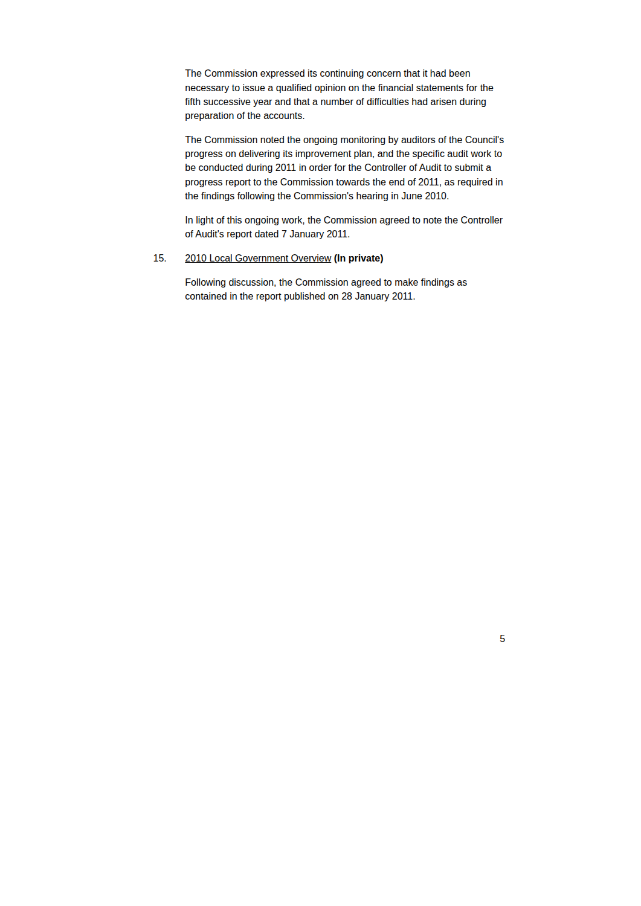The Commission expressed its continuing concern that it had been necessary to issue a qualified opinion on the financial statements for the fifth successive year and that a number of difficulties had arisen during preparation of the accounts.
The Commission noted the ongoing monitoring by auditors of the Council's progress on delivering its improvement plan, and the specific audit work to be conducted during 2011 in order for the Controller of Audit to submit a progress report to the Commission towards the end of 2011, as required in the findings following the Commission's hearing in June 2010.
In light of this ongoing work, the Commission agreed to note the Controller of Audit's report dated 7 January 2011.
15.
2010 Local Government Overview (In private)
Following discussion, the Commission agreed to make findings as contained in the report published on 28 January 2011.
5